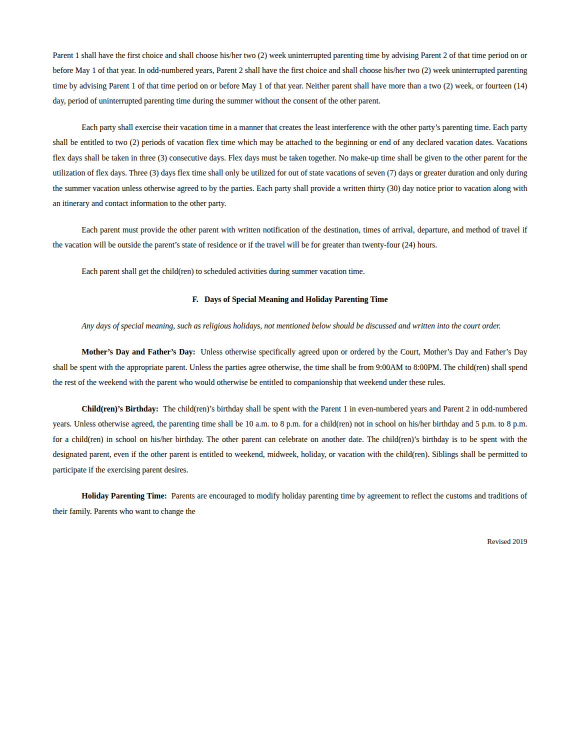Parent 1 shall have the first choice and shall choose his/her two (2) week uninterrupted parenting time by advising Parent 2 of that time period on or before May 1 of that year. In odd-numbered years, Parent 2 shall have the first choice and shall choose his/her two (2) week uninterrupted parenting time by advising Parent 1 of that time period on or before May 1 of that year. Neither parent shall have more than a two (2) week, or fourteen (14) day, period of uninterrupted parenting time during the summer without the consent of the other parent.
Each party shall exercise their vacation time in a manner that creates the least interference with the other party’s parenting time. Each party shall be entitled to two (2) periods of vacation flex time which may be attached to the beginning or end of any declared vacation dates. Vacations flex days shall be taken in three (3) consecutive days. Flex days must be taken together. No make-up time shall be given to the other parent for the utilization of flex days. Three (3) days flex time shall only be utilized for out of state vacations of seven (7) days or greater duration and only during the summer vacation unless otherwise agreed to by the parties. Each party shall provide a written thirty (30) day notice prior to vacation along with an itinerary and contact information to the other party.
Each parent must provide the other parent with written notification of the destination, times of arrival, departure, and method of travel if the vacation will be outside the parent’s state of residence or if the travel will be for greater than twenty-four (24) hours.
Each parent shall get the child(ren) to scheduled activities during summer vacation time.
F. Days of Special Meaning and Holiday Parenting Time
Any days of special meaning, such as religious holidays, not mentioned below should be discussed and written into the court order.
Mother’s Day and Father’s Day: Unless otherwise specifically agreed upon or ordered by the Court, Mother’s Day and Father’s Day shall be spent with the appropriate parent. Unless the parties agree otherwise, the time shall be from 9:00AM to 8:00PM. The child(ren) shall spend the rest of the weekend with the parent who would otherwise be entitled to companionship that weekend under these rules.
Child(ren)’s Birthday: The child(ren)’s birthday shall be spent with the Parent 1 in even-numbered years and Parent 2 in odd-numbered years. Unless otherwise agreed, the parenting time shall be 10 a.m. to 8 p.m. for a child(ren) not in school on his/her birthday and 5 p.m. to 8 p.m. for a child(ren) in school on his/her birthday. The other parent can celebrate on another date. The child(ren)’s birthday is to be spent with the designated parent, even if the other parent is entitled to weekend, midweek, holiday, or vacation with the child(ren). Siblings shall be permitted to participate if the exercising parent desires.
Holiday Parenting Time: Parents are encouraged to modify holiday parenting time by agreement to reflect the customs and traditions of their family. Parents who want to change the
Revised 2019